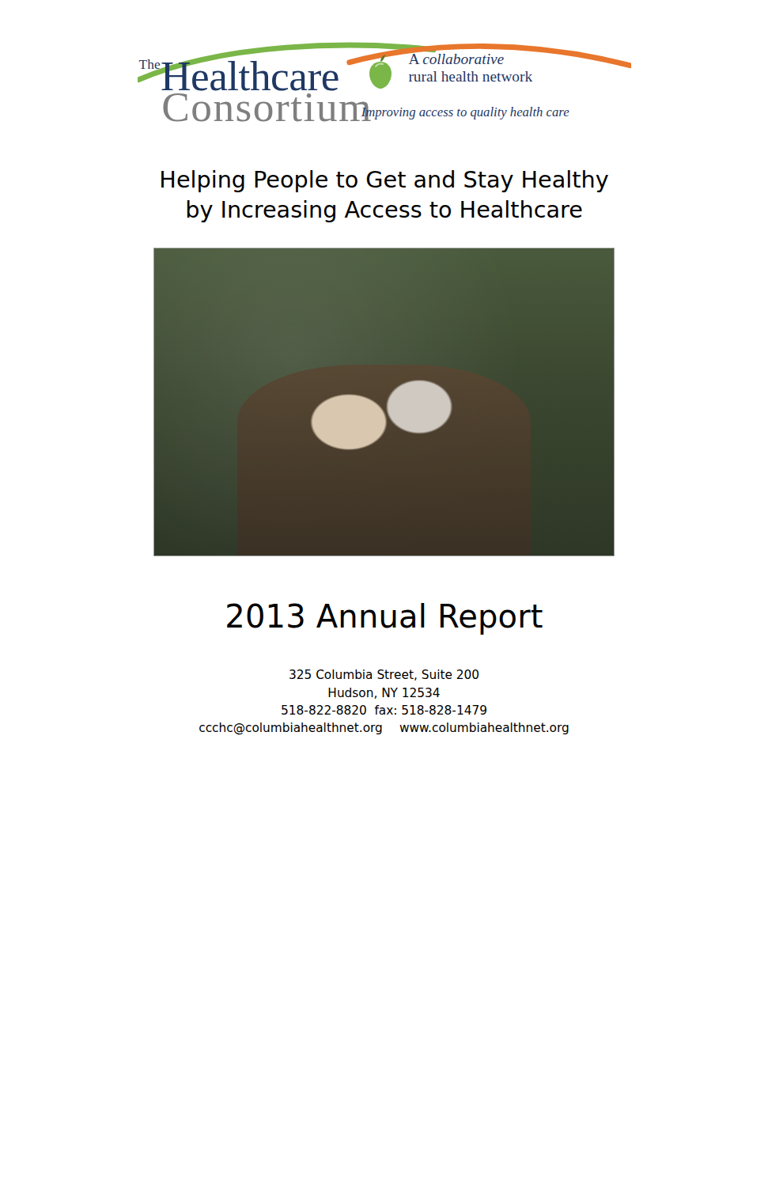The Healthcare Consortium
A collaborative
rural health network
Improving access to quality health care
Helping People to Get and Stay Healthy
by Increasing Access to Healthcare
2013 Annual Report
325 Columbia Street, Suite 200
Hudson, NY 12534
518-822-8820 fax: 518-828-1479
ccchc@columbiahealthnet.org www.columbiahealthnet.org